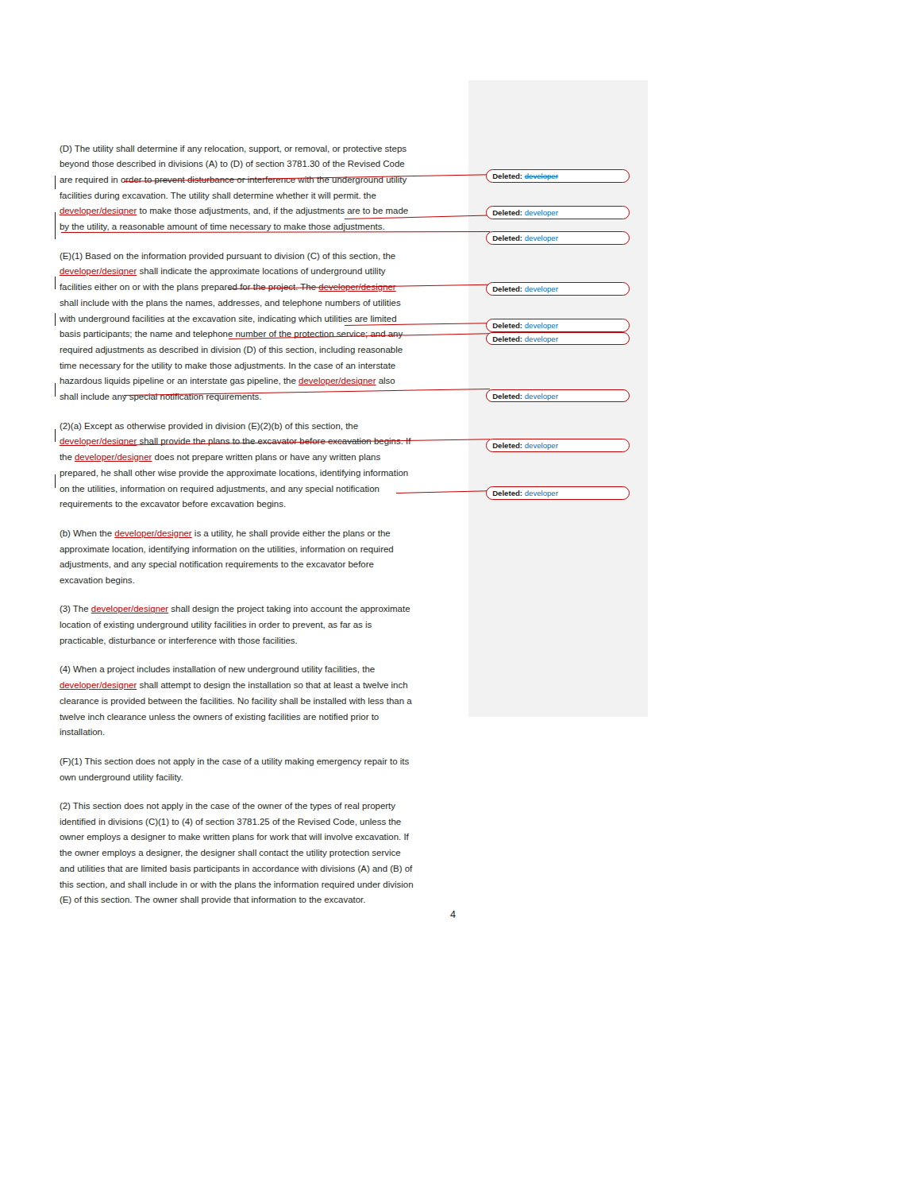(D) The utility shall determine if any relocation, support, or removal, or protective steps beyond those described in divisions (A) to (D) of section 3781.30 of the Revised Code are required in order to prevent disturbance or interference with the underground utility facilities during excavation. The utility shall determine whether it will permit. the developer/designer to make those adjustments, and, if the adjustments are to be made by the utility, a reasonable amount of time necessary to make those adjustments.
(E)(1) Based on the information provided pursuant to division (C) of this section, the developer/designer shall indicate the approximate locations of underground utility facilities either on or with the plans prepared for the project. The developer/designer shall include with the plans the names, addresses, and telephone numbers of utilities with underground facilities at the excavation site, indicating which utilities are limited basis participants; the name and telephone number of the protection service; and any required adjustments as described in division (D) of this section, including reasonable time necessary for the utility to make those adjustments. In the case of an interstate hazardous liquids pipeline or an interstate gas pipeline, the developer/designer also shall include any special notification requirements.
(2)(a) Except as otherwise provided in division (E)(2)(b) of this section, the developer/designer shall provide the plans to the excavator before excavation begins. If the developer/designer does not prepare written plans or have any written plans prepared, he shall other wise provide the approximate locations, identifying information on the utilities, information on required adjustments, and any special notification requirements to the excavator before excavation begins.
(b) When the developer/designer is a utility, he shall provide either the plans or the approximate location, identifying information on the utilities, information on required adjustments, and any special notification requirements to the excavator before excavation begins.
(3) The developer/designer shall design the project taking into account the approximate location of existing underground utility facilities in order to prevent, as far as is practicable, disturbance or interference with those facilities.
(4) When a project includes installation of new underground utility facilities, the developer/designer shall attempt to design the installation so that at least a twelve inch clearance is provided between the facilities. No facility shall be installed with less than a twelve inch clearance unless the owners of existing facilities are notified prior to installation.
(F)(1) This section does not apply in the case of a utility making emergency repair to its own underground utility facility.
(2) This section does not apply in the case of the owner of the types of real property identified in divisions (C)(1) to (4) of section 3781.25 of the Revised Code, unless the owner employs a designer to make written plans for work that will involve excavation. If the owner employs a designer, the designer shall contact the utility protection service and utilities that are limited basis participants in accordance with divisions (A) and (B) of this section, and shall include in or with the plans the information required under division (E) of this section. The owner shall provide that information to the excavator.
Deleted: developer
Deleted: developer
Deleted: developer
Deleted: developer
Deleted: developer
Deleted: developer
Deleted: developer
Deleted: developer
Deleted: developer
4